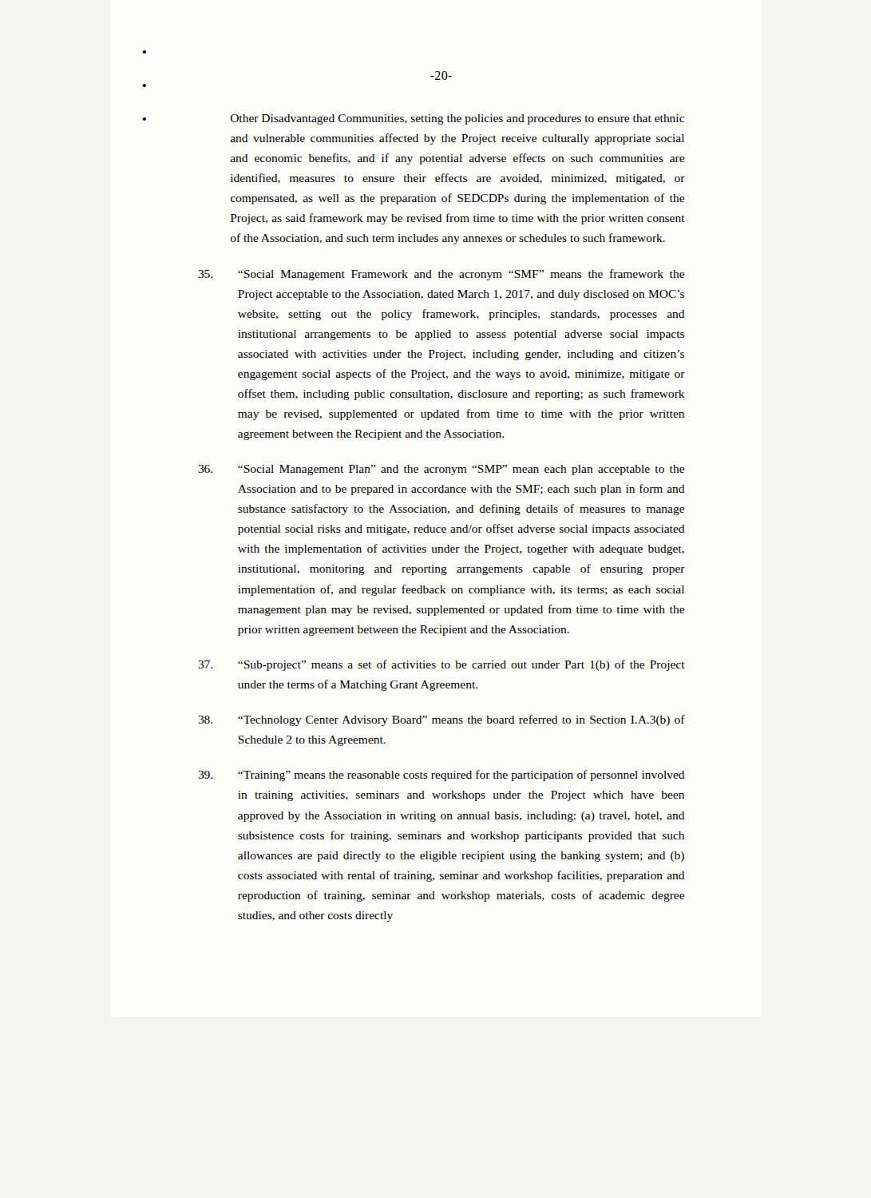•
•
•
-20-
Other Disadvantaged Communities, setting the policies and procedures to ensure that ethnic and vulnerable communities affected by the Project receive culturally appropriate social and economic benefits, and if any potential adverse effects on such communities are identified, measures to ensure their effects are avoided, minimized, mitigated, or compensated, as well as the preparation of SEDCDPs during the implementation of the Project, as said framework may be revised from time to time with the prior written consent of the Association, and such term includes any annexes or schedules to such framework.
35. “Social Management Framework and the acronym “SMF” means the framework the Project acceptable to the Association, dated March 1, 2017, and duly disclosed on MOC’s website, setting out the policy framework, principles, standards, processes and institutional arrangements to be applied to assess potential adverse social impacts associated with activities under the Project, including gender, including and citizen’s engagement social aspects of the Project, and the ways to avoid, minimize, mitigate or offset them, including public consultation, disclosure and reporting; as such framework may be revised, supplemented or updated from time to time with the prior written agreement between the Recipient and the Association.
36. “Social Management Plan” and the acronym “SMP” mean each plan acceptable to the Association and to be prepared in accordance with the SMF; each such plan in form and substance satisfactory to the Association, and defining details of measures to manage potential social risks and mitigate, reduce and/or offset adverse social impacts associated with the implementation of activities under the Project, together with adequate budget, institutional, monitoring and reporting arrangements capable of ensuring proper implementation of, and regular feedback on compliance with, its terms; as each social management plan may be revised, supplemented or updated from time to time with the prior written agreement between the Recipient and the Association.
37. “Sub-project” means a set of activities to be carried out under Part 1(b) of the Project under the terms of a Matching Grant Agreement.
38. “Technology Center Advisory Board” means the board referred to in Section I.A.3(b) of Schedule 2 to this Agreement.
39. “Training” means the reasonable costs required for the participation of personnel involved in training activities, seminars and workshops under the Project which have been approved by the Association in writing on annual basis, including: (a) travel, hotel, and subsistence costs for training, seminars and workshop participants provided that such allowances are paid directly to the eligible recipient using the banking system; and (b) costs associated with rental of training, seminar and workshop facilities, preparation and reproduction of training, seminar and workshop materials, costs of academic degree studies, and other costs directly